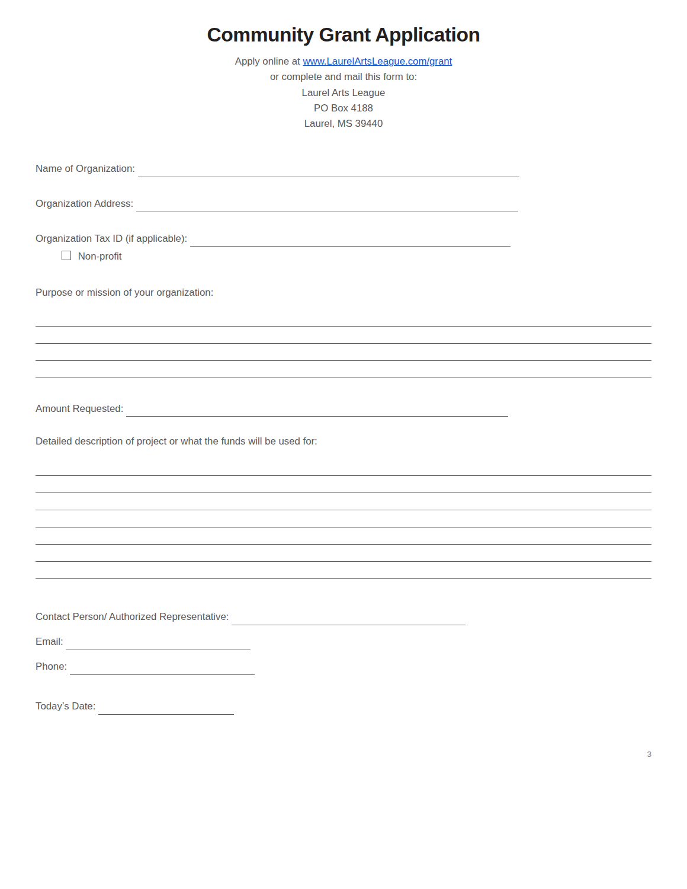Community Grant Application
Apply online at www.LaurelArtsLeague.com/grant
or complete and mail this form to:
Laurel Arts League
PO Box 4188
Laurel, MS 39440
Name of Organization:
Organization Address:
Organization Tax ID (if applicable):
Non-profit
Purpose or mission of your organization:
Amount Requested:
Detailed description of project or what the funds will be used for:
Contact Person/ Authorized Representative:
Email:
Phone:
Today’s Date:
3